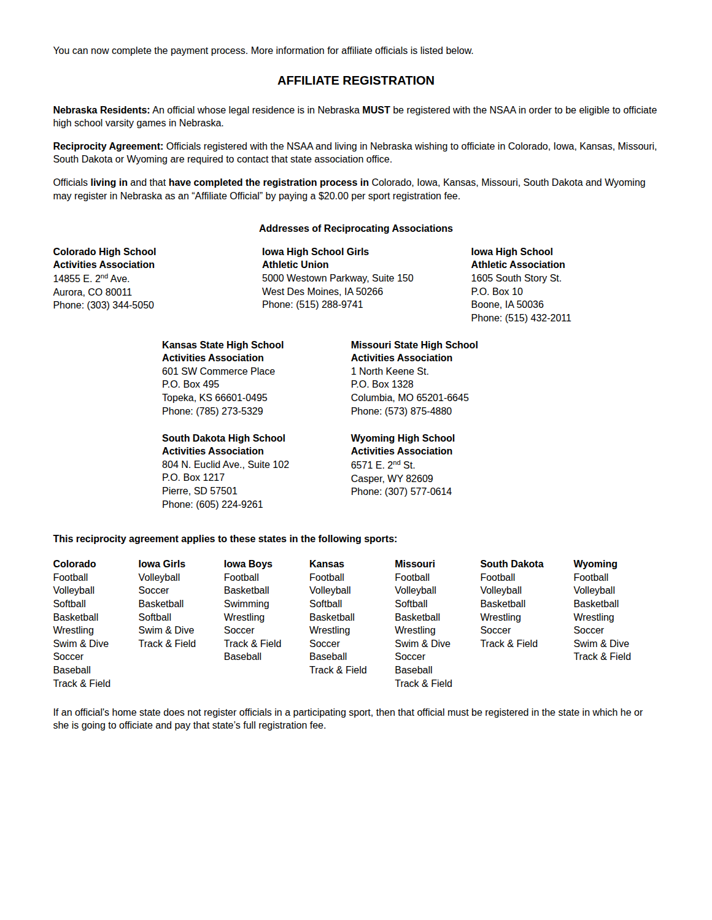You can now complete the payment process. More information for affiliate officials is listed below.
AFFILIATE REGISTRATION
Nebraska Residents: An official whose legal residence is in Nebraska MUST be registered with the NSAA in order to be eligible to officiate high school varsity games in Nebraska.
Reciprocity Agreement: Officials registered with the NSAA and living in Nebraska wishing to officiate in Colorado, Iowa, Kansas, Missouri, South Dakota or Wyoming are required to contact that state association office.
Officials living in and that have completed the registration process in Colorado, Iowa, Kansas, Missouri, South Dakota and Wyoming may register in Nebraska as an “Affiliate Official” by paying a $20.00 per sport registration fee.
Addresses of Reciprocating Associations
Colorado High School
Activities Association
14855 E. 2nd Ave.
Aurora, CO 80011
Phone: (303) 344-5050
Iowa High School Girls
Athletic Union
5000 Westown Parkway, Suite 150
West Des Moines, IA 50266
Phone: (515) 288-9741
Iowa High School
Athletic Association
1605 South Story St.
P.O. Box 10
Boone, IA 50036
Phone: (515) 432-2011
Kansas State High School
Activities Association
601 SW Commerce Place
P.O. Box 495
Topeka, KS 66601-0495
Phone: (785) 273-5329
Missouri State High School
Activities Association
1 North Keene St.
P.O. Box 1328
Columbia, MO 65201-6645
Phone: (573) 875-4880
South Dakota High School
Activities Association
804 N. Euclid Ave., Suite 102
P.O. Box 1217
Pierre, SD 57501
Phone: (605) 224-9261
Wyoming High School
Activities Association
6571 E. 2nd St.
Casper, WY 82609
Phone: (307) 577-0614
This reciprocity agreement applies to these states in the following sports:
| Colorado | Iowa Girls | Iowa Boys | Kansas | Missouri | South Dakota | Wyoming |
| --- | --- | --- | --- | --- | --- | --- |
| Football | Volleyball | Football | Football | Football | Football | Football |
| Volleyball | Soccer | Basketball | Volleyball | Volleyball | Volleyball | Volleyball |
| Softball | Basketball | Swimming | Softball | Softball | Basketball | Basketball |
| Basketball | Softball | Wrestling | Basketball | Basketball | Wrestling | Wrestling |
| Wrestling | Swim & Dive | Soccer | Wrestling | Wrestling | Soccer | Soccer |
| Swim & Dive | Track & Field | Track & Field | Soccer | Swim & Dive | Track & Field | Swim & Dive |
| Soccer | | Baseball | Baseball | Soccer | | Track & Field |
| Baseball | | | Track & Field | Baseball | | |
| Track & Field | | | | Track & Field | | |
If an official's home state does not register officials in a participating sport, then that official must be registered in the state in which he or she is going to officiate and pay that state’s full registration fee.